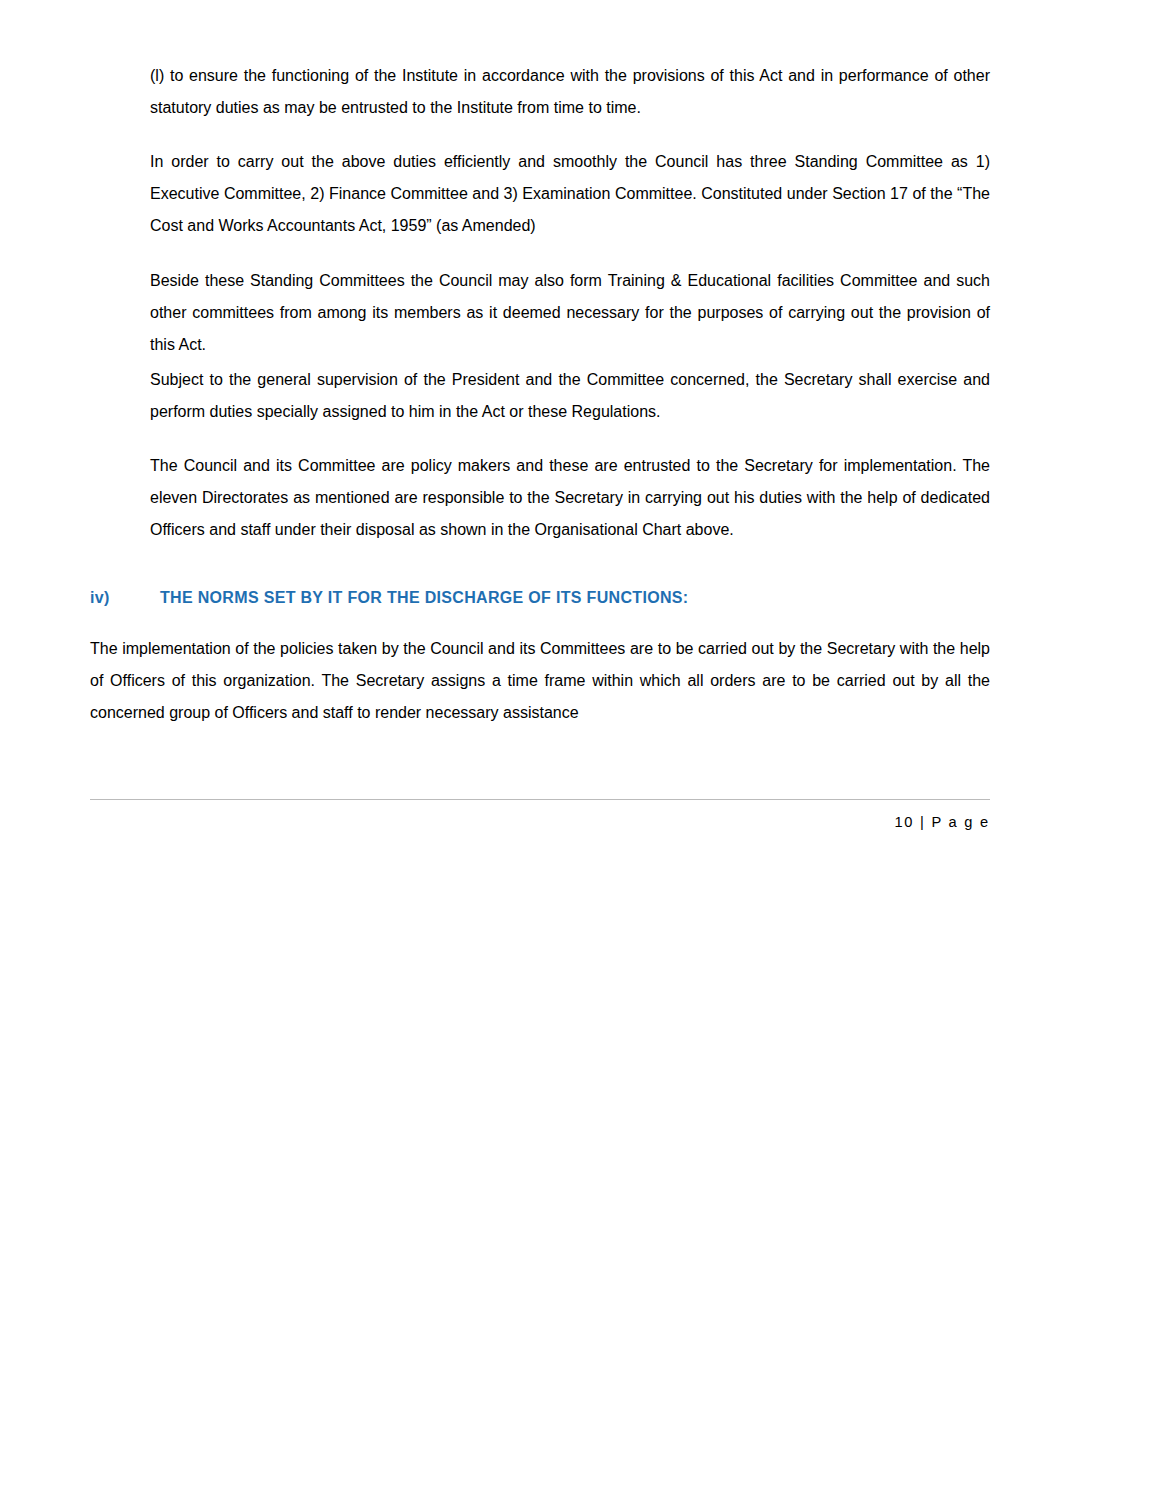(l) to ensure the functioning of the Institute in accordance with the provisions of this Act and in performance of other statutory duties as may be entrusted to the Institute from time to time.
In order to carry out the above duties efficiently and smoothly the Council has three Standing Committee as 1) Executive Committee, 2) Finance Committee and 3) Examination Committee. Constituted under Section 17 of the “The Cost and Works Accountants Act, 1959” (as Amended)
Beside these Standing Committees the Council may also form Training & Educational facilities Committee and such other committees from among its members as it deemed necessary for the purposes of carrying out the provision of this Act.
Subject to the general supervision of the President and the Committee concerned, the Secretary shall exercise and perform duties specially assigned to him in the Act or these Regulations.
The Council and its Committee are policy makers and these are entrusted to the Secretary for implementation. The eleven Directorates as mentioned are responsible to the Secretary in carrying out his duties with the help of dedicated Officers and staff under their disposal as shown in the Organisational Chart above.
iv) THE NORMS SET BY IT FOR THE DISCHARGE OF ITS FUNCTIONS:
The implementation of the policies taken by the Council and its Committees are to be carried out by the Secretary with the help of Officers of this organization. The Secretary assigns a time frame within which all orders are to be carried out by all the concerned group of Officers and staff to render necessary assistance
10 | P a g e